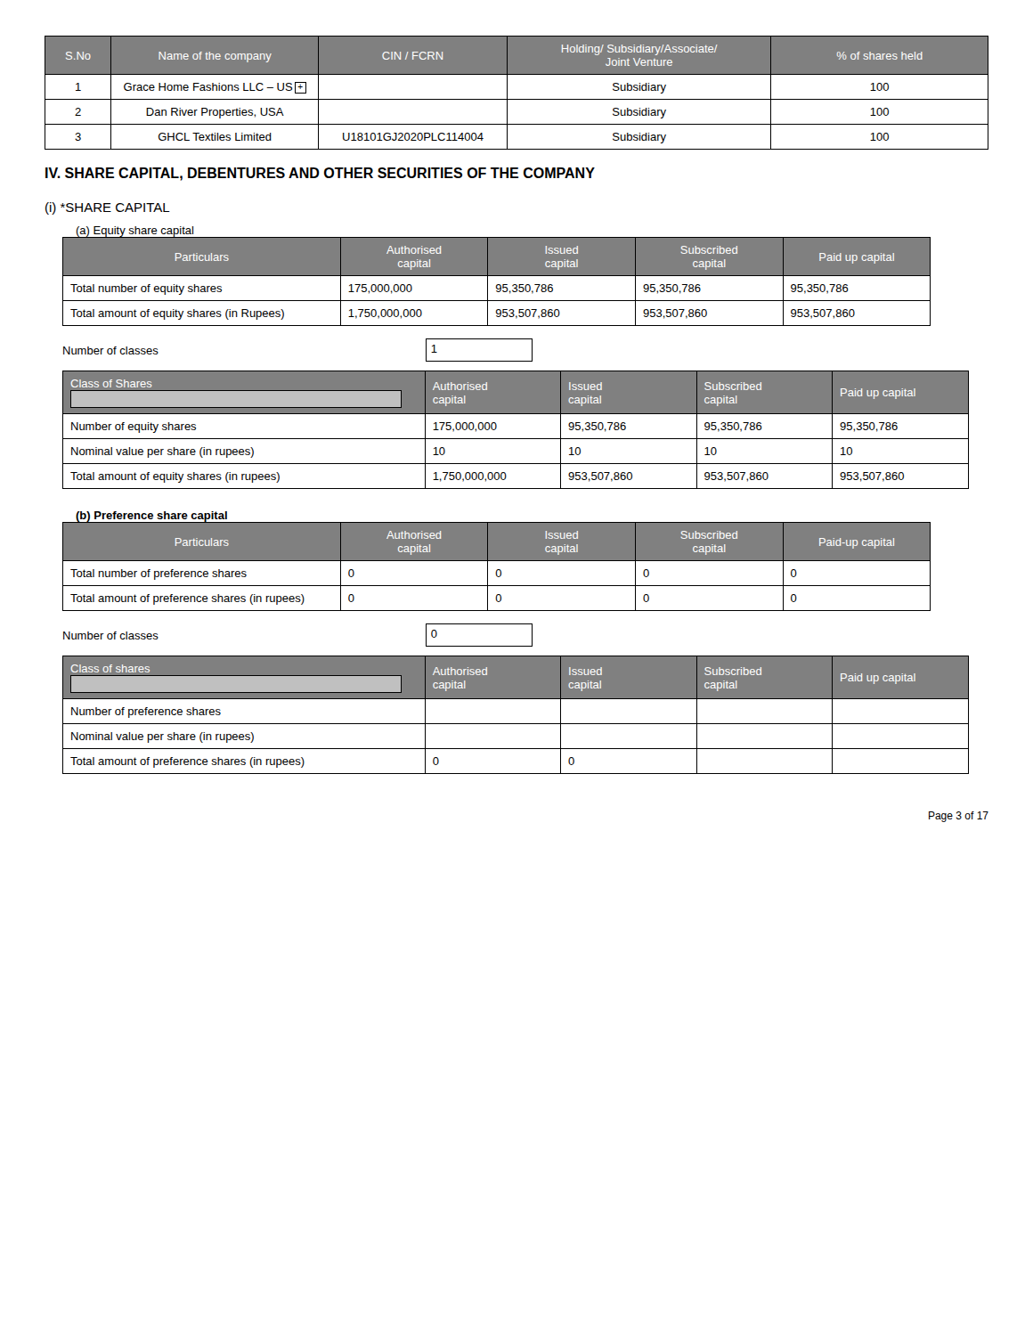| S.No | Name of the company | CIN / FCRN | Holding/ Subsidiary/Associate/ Joint Venture | % of shares held |
| 1 | Grace Home Fashions LLC – US + | | Subsidiary | 100 |
| 2 | Dan River Properties, USA | | Subsidiary | 100 |
| 3 | GHCL Textiles Limited | U18101GJ2020PLC114004 | Subsidiary | 100 |
IV. SHARE CAPITAL, DEBENTURES AND OTHER SECURITIES OF THE COMPANY
(i) *SHARE CAPITAL
(a) Equity share capital
| Particulars | Authorised capital | Issued capital | Subscribed capital | Paid up capital |
| Total number of equity shares | 175,000,000 | 95,350,786 | 95,350,786 | 95,350,786 |
| Total amount of equity shares (in Rupees) | 1,750,000,000 | 953,507,860 | 953,507,860 | 953,507,860 |
Number of classes 1
| Class of Shares | Authorised capital | Issued capital | Subscribed capital | Paid up capital |
| Number of equity shares | 175,000,000 | 95,350,786 | 95,350,786 | 95,350,786 |
| Nominal value per share (in rupees) | 10 | 10 | 10 | 10 |
| Total amount of equity shares (in rupees) | 1,750,000,000 | 953,507,860 | 953,507,860 | 953,507,860 |
(b) Preference share capital
| Particulars | Authorised capital | Issued capital | Subscribed capital | Paid-up capital |
| Total number of preference shares | 0 | 0 | 0 | 0 |
| Total amount of preference shares (in rupees) | 0 | 0 | 0 | 0 |
Number of classes 0
| Class of shares | Authorised capital | Issued capital | Subscribed capital | Paid up capital |
| Number of preference shares | | | | |
| Nominal value per share (in rupees) | | | | |
| Total amount of preference shares (in rupees) | 0 | 0 | | |
Page 3 of 17